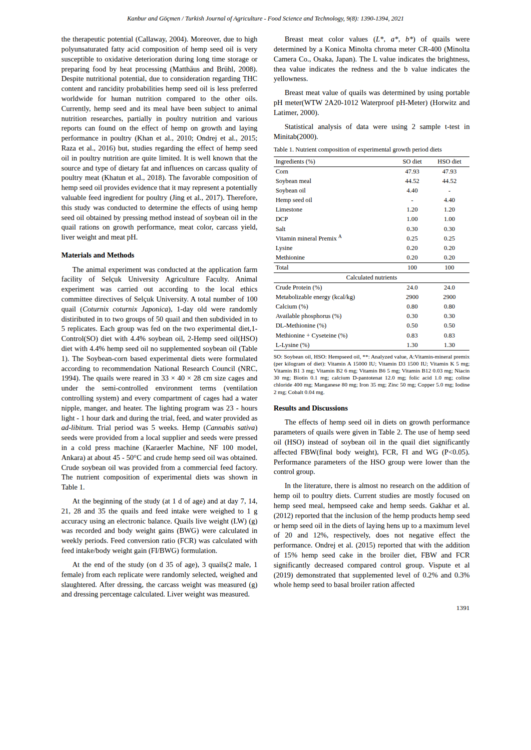Kanbur and Göçmen / Turkish Journal of Agriculture - Food Science and Technology, 9(8): 1390-1394, 2021
the therapeutic potential (Callaway, 2004). Moreover, due to high polyunsaturated fatty acid composition of hemp seed oil is very susceptible to oxidative deterioration during long time storage or preparing food by heat processing (Matthäus and Brühl, 2008). Despite nutritional potential, due to consideration regarding THC content and rancidity probabilities hemp seed oil is less preferred worldwide for human nutrition compared to the other oils. Currently, hemp seed and its meal have been subject to animal nutrition researches, partially in poultry nutrition and various reports can found on the effect of hemp on growth and laying performance in poultry (Khan et al., 2010; Ondrej et al., 2015; Raza et al., 2016) but, studies regarding the effect of hemp seed oil in poultry nutrition are quite limited. It is well known that the source and type of dietary fat and influences on carcass quality of poultry meat (Khatun et al., 2018). The favorable composition of hemp seed oil provides evidence that it may represent a potentially valuable feed ingredient for poultry (Jing et al., 2017). Therefore, this study was conducted to determine the effects of using hemp seed oil obtained by pressing method instead of soybean oil in the quail rations on growth performance, meat color, carcass yield, liver weight and meat pH.
Materials and Methods
The animal experiment was conducted at the application farm facility of Selçuk University Agriculture Faculty. Animal experiment was carried out according to the local ethics committee directives of Selçuk University. A total number of 100 quail (Coturnix coturnix Japonica), 1-day old were randomly distiributed in to two groups of 50 quail and then subdivided in to 5 replicates. Each group was fed on the two experimental diet,1-Control(SO) diet with 4.4% soybean oil, 2-Hemp seed oil(HSO) diet with 4.4% hemp seed oil no supplemented soybean oil (Table 1). The Soybean-corn based experimental diets were formulated according to recommendation National Research Council (NRC, 1994). The quails were reared in 33 × 40 × 28 cm size cages and under the semi-controlled environment terms (ventilation controlling system) and every compartment of cages had a water nipple, manger, and heater. The lighting program was 23 - hours light - 1 hour dark and during the trial, feed, and water provided as ad-libitum. Trial period was 5 weeks. Hemp (Cannabis sativa) seeds were provided from a local supplier and seeds were pressed in a cold press machine (Karaerler Machine, NF 100 model, Ankara) at about 45 - 50°C and crude hemp seed oil was obtained. Crude soybean oil was provided from a commercial feed factory. The nutrient composition of experimental diets was shown in Table 1.
At the beginning of the study (at 1 d of age) and at day 7, 14, 21, 28 and 35 the quails and feed intake were weighed to 1 g accuracy using an electronic balance. Quails live weight (LW) (g) was recorded and body weight gains (BWG) were calculated in weekly periods. Feed conversion ratio (FCR) was calculated with feed intake/body weight gain (FI/BWG) formulation.
At the end of the study (on d 35 of age), 3 quails(2 male, 1 female) from each replicate were randomly selected, weighed and slaughtered. After dressing, the carcass weight was measured (g) and dressing percentage calculated. Liver weight was measured.
Breast meat color values (L*, a*, b*) of quails were determined by a Konica Minolta chroma meter CR-400 (Minolta Camera Co., Osaka, Japan). The L value indicates the brightness, thea value indicates the redness and the b value indicates the yellowness.
Breast meat value of quails was determined by using portable pH meter(WTW 2A20-1012 Waterproof pH-Meter) (Horwitz and Latimer, 2000).
Statistical analysis of data were using 2 sample t-test in Minitab(2000).
Table 1. Nutrient composition of experimental growth period diets
| Ingredients (%) | SO diet | HSO diet |
| --- | --- | --- |
| Corn | 47.93 | 47.93 |
| Soybean meal | 44.52 | 44.52 |
| Soybean oil | 4.40 | - |
| Hemp seed oil | - | 4.40 |
| Limestone | 1.20 | 1.20 |
| DCP | 1.00 | 1.00 |
| Salt | 0.30 | 0.30 |
| Vitamin mineral Premix A | 0.25 | 0.25 |
| Lysine | 0.20 | 0.20 |
| Methionine | 0.20 | 0.20 |
| Total | 100 | 100 |
| Calculated nutrients |
| Crude Protein (%) | 24.0 | 24.0 |
| Metabolizable energy (kcal/kg) | 2900 | 2900 |
| Calcium (%) | 0.80 | 0.80 |
| Available phosphorus (%) | 0.30 | 0.30 |
| DL-Methionine (%) | 0.50 | 0.50 |
| Methionine + Cyseteine (%) | 0.83 | 0.83 |
| L-Lysine (%) | 1.30 | 1.30 |
SO: Soybean oil, HSO: Hempseed oil, **: Analyzed value, A:Vitamin-mineral premix (per kilogram of diet): Vitamin A 15000 IU; Vitamin D3 1500 IU; Vitamin K 5 mg; Vitamin B1 3 mg; Vitamin B2 6 mg; Vitamin B6 5 mg; Vitamin B12 0.03 mg; Niacin 30 mg; Biotin 0.1 mg; calcium D-pantotenat 12.0 mg; folic acid 1.0 mg; coline chloride 400 mg; Manganese 80 mg; Iron 35 mg; Zinc 50 mg; Copper 5.0 mg; Iodine 2 mg; Cobalt 0.04 mg.
Results and Discussions
The effects of hemp seed oil in diets on growth performance parameters of quails were given in Table 2. The use of hemp seed oil (HSO) instead of soybean oil in the quail diet significantly affected FBW(final body weight), FCR, FI and WG (P<0.05). Performance parameters of the HSO group were lower than the control group.
In the literature, there is almost no research on the addition of hemp oil to poultry diets. Current studies are mostly focused on hemp seed meal, hempseed cake and hemp seeds. Gakhar et al. (2012) reported that the inclusion of the hemp products hemp seed or hemp seed oil in the diets of laying hens up to a maximum level of 20 and 12%, respectively, does not negative effect the performance. Ondrej et al. (2015) reported that with the addition of 15% hemp seed cake in the broiler diet, FBW and FCR significantly decreased compared control group. Vispute et al (2019) demonstrated that supplemented level of 0.2% and 0.3% whole hemp seed to basal broiler ration affected
1391